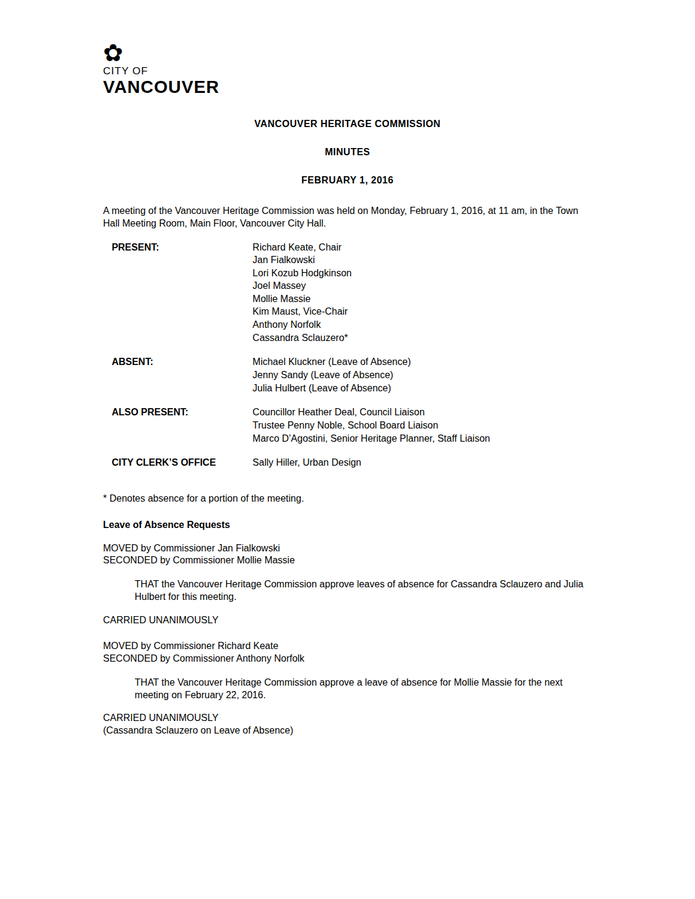✿
CITY OF
VANCOUVER
VANCOUVER HERITAGE COMMISSION
MINUTES
FEBRUARY 1, 2016
A meeting of the Vancouver Heritage Commission was held on Monday, February 1, 2016, at 11 am, in the Town Hall Meeting Room, Main Floor, Vancouver City Hall.
| PRESENT: | Richard Keate, Chair Jan Fialkowski Lori Kozub Hodgkinson Joel Massey Mollie Massie Kim Maust, Vice-Chair Anthony Norfolk Cassandra Sclauzero* |
| ABSENT: | Michael Kluckner (Leave of Absence) Jenny Sandy (Leave of Absence) Julia Hulbert (Leave of Absence) |
| ALSO PRESENT: | Councillor Heather Deal, Council Liaison Trustee Penny Noble, School Board Liaison Marco D’Agostini, Senior Heritage Planner, Staff Liaison |
| CITY CLERK’S OFFICE | Sally Hiller, Urban Design |
* Denotes absence for a portion of the meeting.
Leave of Absence Requests
MOVED by Commissioner Jan Fialkowski
SECONDED by Commissioner Mollie Massie
THAT the Vancouver Heritage Commission approve leaves of absence for Cassandra Sclauzero and Julia Hulbert for this meeting.
CARRIED UNANIMOUSLY
MOVED by Commissioner Richard Keate
SECONDED by Commissioner Anthony Norfolk
THAT the Vancouver Heritage Commission approve a leave of absence for Mollie Massie for the next meeting on February 22, 2016.
CARRIED UNANIMOUSLY
(Cassandra Sclauzero on Leave of Absence)